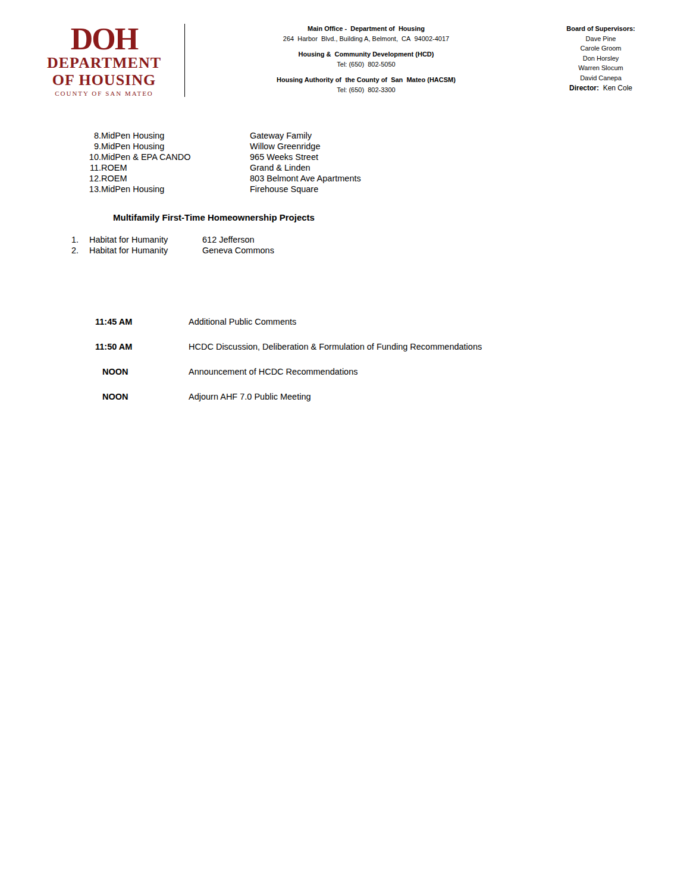DOH
DEPARTMENT
OF HOUSING
COUNTY OF SAN MATEO
Main Office - Department of Housing
264 Harbor Blvd., Building A, Belmont, CA 94002-4017
Housing & Community Development (HCD)
Tel: (650) 802-5050
Housing Authority of the County of San Mateo (HACSM)
Tel: (650) 802-3300
Board of Supervisors:
Dave Pine
Carole Groom
Don Horsley
Warren Slocum
David Canepa
Director: Ken Cole
| 8. | MidPen Housing | Gateway Family |
| 9. | MidPen Housing | Willow Greenridge |
| 10. | MidPen & EPA CANDO | 965 Weeks Street |
| 11. | ROEM | Grand & Linden |
| 12. | ROEM | 803 Belmont Ave Apartments |
| 13. | MidPen Housing | Firehouse Square |
Multifamily First-Time Homeownership Projects
| 1. | Habitat for Humanity | 612 Jefferson |
| 2. | Habitat for Humanity | Geneva Commons |
| 11:45 AM | Additional Public Comments |
| 11:50 AM | HCDC Discussion, Deliberation & Formulation of Funding Recommendations |
| NOON | Announcement of HCDC Recommendations |
| NOON | Adjourn AHF 7.0 Public Meeting |